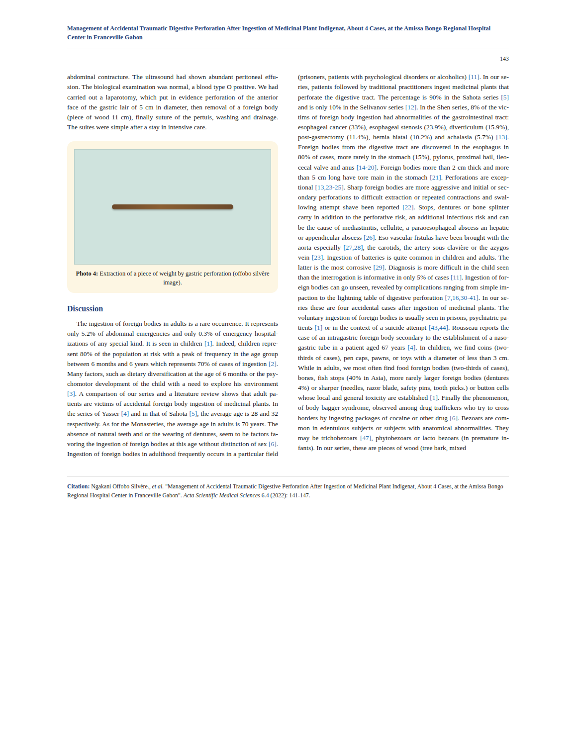Management of Accidental Traumatic Digestive Perforation After Ingestion of Medicinal Plant Indigenat, About 4 Cases, at the Amissa Bongo Regional Hospital Center in Franceville Gabon
143
abdominal contracture. The ultrasound had shown abundant peritoneal effusion. The biological examination was normal, a blood type O positive. We had carried out a laparotomy, which put in evidence perforation of the anterior face of the gastric lair of 5 cm in diameter, then removal of a foreign body (piece of wood 11 cm), finally suture of the pertuis, washing and drainage. The suites were simple after a stay in intensive care.
Photo 4: Extraction of a piece of weight by gastric perforation (offobo silvère image).
Discussion
The ingestion of foreign bodies in adults is a rare occurrence. It represents only 5.2% of abdominal emergencies and only 0.3% of emergency hospitalizations of any special kind. It is seen in children [1]. Indeed, children represent 80% of the population at risk with a peak of frequency in the age group between 6 months and 6 years which represents 70% of cases of ingestion [2]. Many factors, such as dietary diversification at the age of 6 months or the psychomotor development of the child with a need to explore his environment [3]. A comparison of our series and a literature review shows that adult patients are victims of accidental foreign body ingestion of medicinal plants. In the series of Yasser [4] and in that of Sahota [5], the average age is 28 and 32 respectively. As for the Monasteries, the average age in adults is 70 years. The absence of natural teeth and or the wearing of dentures, seem to be factors favoring the ingestion of foreign bodies at this age without distinction of sex [6]. Ingestion of foreign bodies in adulthood frequently occurs in a particular field (prisoners, patients with psychological disorders or alcoholics) [11]. In our series, patients followed by traditional practitioners ingest medicinal plants that perforate the digestive tract. The percentage is 90% in the Sahota series [5] and is only 10% in the Selivanov series [12]. In the Shen series, 8% of the victims of foreign body ingestion had abnormalities of the gastrointestinal tract: esophageal cancer (33%), esophageal stenosis (23.9%), diverticulum (15.9%), post-gastrectomy (11.4%), hernia hiatal (10.2%) and achalasia (5.7%) [13]. Foreign bodies from the digestive tract are discovered in the esophagus in 80% of cases, more rarely in the stomach (15%), pylorus, proximal hail, ileocecal valve and anus [14-20]. Foreign bodies more than 2 cm thick and more than 5 cm long have tore main in the stomach [21]. Perforations are exceptional [13,23-25]. Sharp foreign bodies are more aggressive and initial or secondary perforations to difficult extraction or repeated contractions and swallowing attempt shave been reported [22]. Stops, dentures or bone splinter carry in addition to the perforative risk, an additional infectious risk and can be the cause of mediastinitis, cellulite, a paraoesophageal abscess an hepatic or appendicular abscess [26]. Eso vascular fistulas have been brought with the aorta especially [27,28], the carotids, the artery sous clavière or the azygos vein [23]. Ingestion of batteries is quite common in children and adults. The latter is the most corrosive [29]. Diagnosis is more difficult in the child seen than the interrogation is informative in only 5% of cases [11]. Ingestion of foreign bodies can go unseen, revealed by complications ranging from simple impaction to the lightning table of digestive perforation [7,16,30-41]. In our series these are four accidental cases after ingestion of medicinal plants. The voluntary ingestion of foreign bodies is usually seen in prisons, psychiatric patients [1] or in the context of a suicide attempt [43,44]. Rousseau reports the case of an intragastric foreign body secondary to the establishment of a nasogastric tube in a patient aged 67 years [4]. In children, we find coins (two-thirds of cases), pen caps, pawns, or toys with a diameter of less than 3 cm. While in adults, we most often find food foreign bodies (two-thirds of cases), bones, fish stops (40% in Asia), more rarely larger foreign bodies (dentures 4%) or sharper (needles, razor blade, safety pins, tooth picks.) or button cells whose local and general toxicity are established [1]. Finally the phenomenon, of body bagger syndrome, observed among drug traffickers who try to cross borders by ingesting packages of cocaine or other drug [6]. Bezoars are common in edentulous subjects or subjects with anatomical abnormalities. They may be trichobezoars [47], phytobezoars or lacto bezoars (in premature infants). In our series, these are pieces of wood (tree bark, mixed
Citation: Ngakani Offobo Silvère., et al. "Management of Accidental Traumatic Digestive Perforation After Ingestion of Medicinal Plant Indigenat, About 4 Cases, at the Amissa Bongo Regional Hospital Center in Franceville Gabon". Acta Scientific Medical Sciences 6.4 (2022): 141-147.